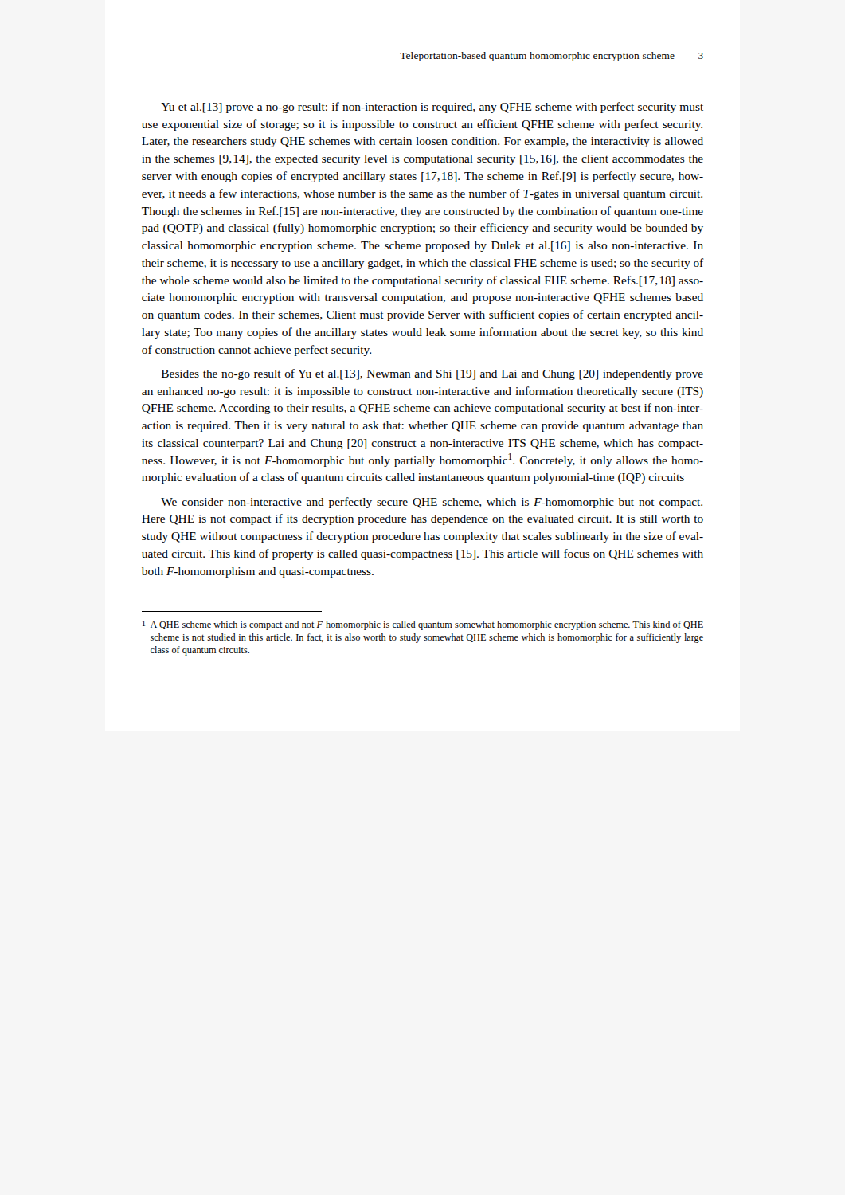Teleportation-based quantum homomorphic encryption scheme 3
Yu et al.[13] prove a no-go result: if non-interaction is required, any QFHE scheme with perfect security must use exponential size of storage; so it is impossible to construct an efficient QFHE scheme with perfect security. Later, the researchers study QHE schemes with certain loosen condition. For example, the interactivity is allowed in the schemes [9, 14], the expected security level is computational security [15, 16], the client accommodates the server with enough copies of encrypted ancillary states [17, 18]. The scheme in Ref.[9] is perfectly secure, however, it needs a few interactions, whose number is the same as the number of T-gates in universal quantum circuit. Though the schemes in Ref.[15] are non-interactive, they are constructed by the combination of quantum one-time pad (QOTP) and classical (fully) homomorphic encryption; so their efficiency and security would be bounded by classical homomorphic encryption scheme. The scheme proposed by Dulek et al.[16] is also non-interactive. In their scheme, it is necessary to use a ancillary gadget, in which the classical FHE scheme is used; so the security of the whole scheme would also be limited to the computational security of classical FHE scheme. Refs.[17, 18] associate homomorphic encryption with transversal computation, and propose non-interactive QFHE schemes based on quantum codes. In their schemes, Client must provide Server with sufficient copies of certain encrypted ancillary state; Too many copies of the ancillary states would leak some information about the secret key, so this kind of construction cannot achieve perfect security.
Besides the no-go result of Yu et al.[13], Newman and Shi [19] and Lai and Chung [20] independently prove an enhanced no-go result: it is impossible to construct non-interactive and information theoretically secure (ITS) QFHE scheme. According to their results, a QFHE scheme can achieve computational security at best if non-interaction is required. Then it is very natural to ask that: whether QHE scheme can provide quantum advantage than its classical counterpart? Lai and Chung [20] construct a non-interactive ITS QHE scheme, which has compactness. However, it is not F-homomorphic but only partially homomorphic1. Concretely, it only allows the homomorphic evaluation of a class of quantum circuits called instantaneous quantum polynomial-time (IQP) circuits
We consider non-interactive and perfectly secure QHE scheme, which is F-homomorphic but not compact. Here QHE is not compact if its decryption procedure has dependence on the evaluated circuit. It is still worth to study QHE without compactness if decryption procedure has complexity that scales sublinearly in the size of evaluated circuit. This kind of property is called quasi-compactness [15]. This article will focus on QHE schemes with both F-homomorphism and quasi-compactness.
1
A QHE scheme which is compact and not F-homomorphic is called quantum somewhat homomorphic encryption scheme. This kind of QHE scheme is not studied in this article. In fact, it is also worth to study somewhat QHE scheme which is homomorphic for a sufficiently large class of quantum circuits.